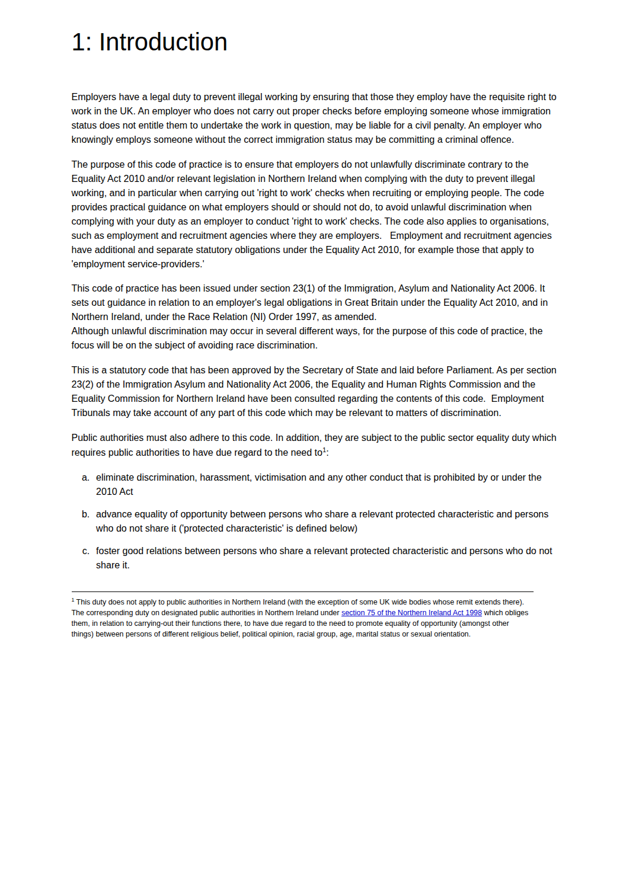1: Introduction
Employers have a legal duty to prevent illegal working by ensuring that those they employ have the requisite right to work in the UK. An employer who does not carry out proper checks before employing someone whose immigration status does not entitle them to undertake the work in question, may be liable for a civil penalty. An employer who knowingly employs someone without the correct immigration status may be committing a criminal offence.
The purpose of this code of practice is to ensure that employers do not unlawfully discriminate contrary to the Equality Act 2010 and/or relevant legislation in Northern Ireland when complying with the duty to prevent illegal working, and in particular when carrying out 'right to work' checks when recruiting or employing people. The code provides practical guidance on what employers should or should not do, to avoid unlawful discrimination when complying with your duty as an employer to conduct 'right to work' checks. The code also applies to organisations, such as employment and recruitment agencies where they are employers. Employment and recruitment agencies have additional and separate statutory obligations under the Equality Act 2010, for example those that apply to 'employment service-providers.'
This code of practice has been issued under section 23(1) of the Immigration, Asylum and Nationality Act 2006. It sets out guidance in relation to an employer's legal obligations in Great Britain under the Equality Act 2010, and in Northern Ireland, under the Race Relation (NI) Order 1997, as amended.
Although unlawful discrimination may occur in several different ways, for the purpose of this code of practice, the focus will be on the subject of avoiding race discrimination.
This is a statutory code that has been approved by the Secretary of State and laid before Parliament. As per section 23(2) of the Immigration Asylum and Nationality Act 2006, the Equality and Human Rights Commission and the Equality Commission for Northern Ireland have been consulted regarding the contents of this code. Employment Tribunals may take account of any part of this code which may be relevant to matters of discrimination.
Public authorities must also adhere to this code. In addition, they are subject to the public sector equality duty which requires public authorities to have due regard to the need to1:
eliminate discrimination, harassment, victimisation and any other conduct that is prohibited by or under the 2010 Act
advance equality of opportunity between persons who share a relevant protected characteristic and persons who do not share it ('protected characteristic' is defined below)
foster good relations between persons who share a relevant protected characteristic and persons who do not share it.
1 This duty does not apply to public authorities in Northern Ireland (with the exception of some UK wide bodies whose remit extends there). The corresponding duty on designated public authorities in Northern Ireland under section 75 of the Northern Ireland Act 1998 which obliges them, in relation to carrying-out their functions there, to have due regard to the need to promote equality of opportunity (amongst other things) between persons of different religious belief, political opinion, racial group, age, marital status or sexual orientation.